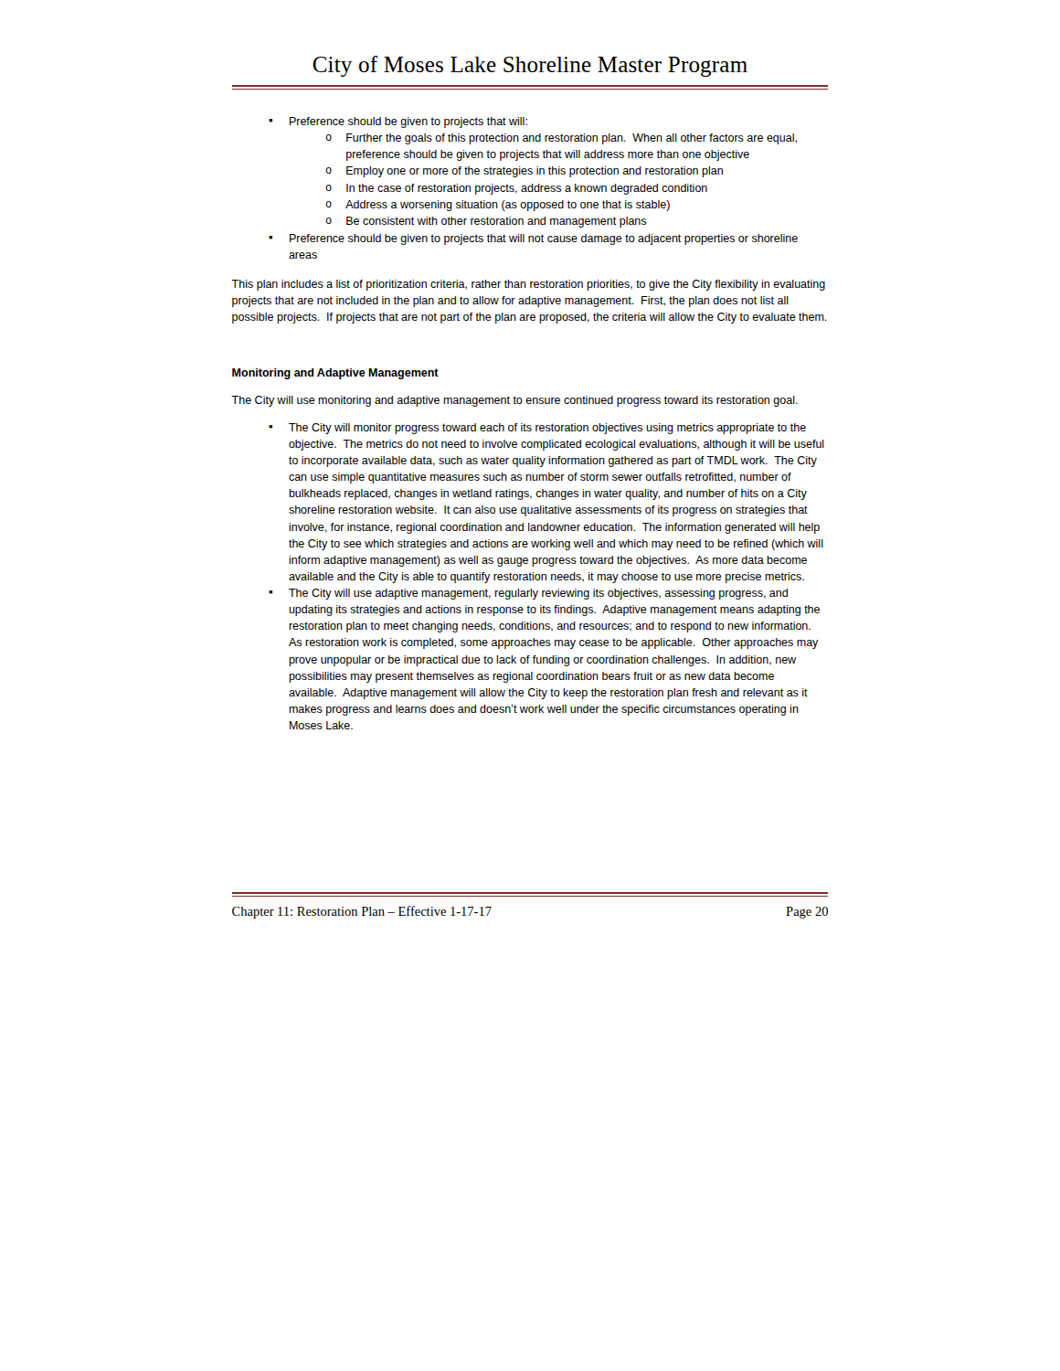City of Moses Lake Shoreline Master Program
Preference should be given to projects that will:
Further the goals of this protection and restoration plan. When all other factors are equal, preference should be given to projects that will address more than one objective
Employ one or more of the strategies in this protection and restoration plan
In the case of restoration projects, address a known degraded condition
Address a worsening situation (as opposed to one that is stable)
Be consistent with other restoration and management plans
Preference should be given to projects that will not cause damage to adjacent properties or shoreline areas
This plan includes a list of prioritization criteria, rather than restoration priorities, to give the City flexibility in evaluating projects that are not included in the plan and to allow for adaptive management. First, the plan does not list all possible projects. If projects that are not part of the plan are proposed, the criteria will allow the City to evaluate them.
Monitoring and Adaptive Management
The City will use monitoring and adaptive management to ensure continued progress toward its restoration goal.
The City will monitor progress toward each of its restoration objectives using metrics appropriate to the objective. The metrics do not need to involve complicated ecological evaluations, although it will be useful to incorporate available data, such as water quality information gathered as part of TMDL work. The City can use simple quantitative measures such as number of storm sewer outfalls retrofitted, number of bulkheads replaced, changes in wetland ratings, changes in water quality, and number of hits on a City shoreline restoration website. It can also use qualitative assessments of its progress on strategies that involve, for instance, regional coordination and landowner education. The information generated will help the City to see which strategies and actions are working well and which may need to be refined (which will inform adaptive management) as well as gauge progress toward the objectives. As more data become available and the City is able to quantify restoration needs, it may choose to use more precise metrics.
The City will use adaptive management, regularly reviewing its objectives, assessing progress, and updating its strategies and actions in response to its findings. Adaptive management means adapting the restoration plan to meet changing needs, conditions, and resources; and to respond to new information. As restoration work is completed, some approaches may cease to be applicable. Other approaches may prove unpopular or be impractical due to lack of funding or coordination challenges. In addition, new possibilities may present themselves as regional coordination bears fruit or as new data become available. Adaptive management will allow the City to keep the restoration plan fresh and relevant as it makes progress and learns does and doesn’t work well under the specific circumstances operating in Moses Lake.
Chapter 11: Restoration Plan – Effective 1-17-17
Page 20